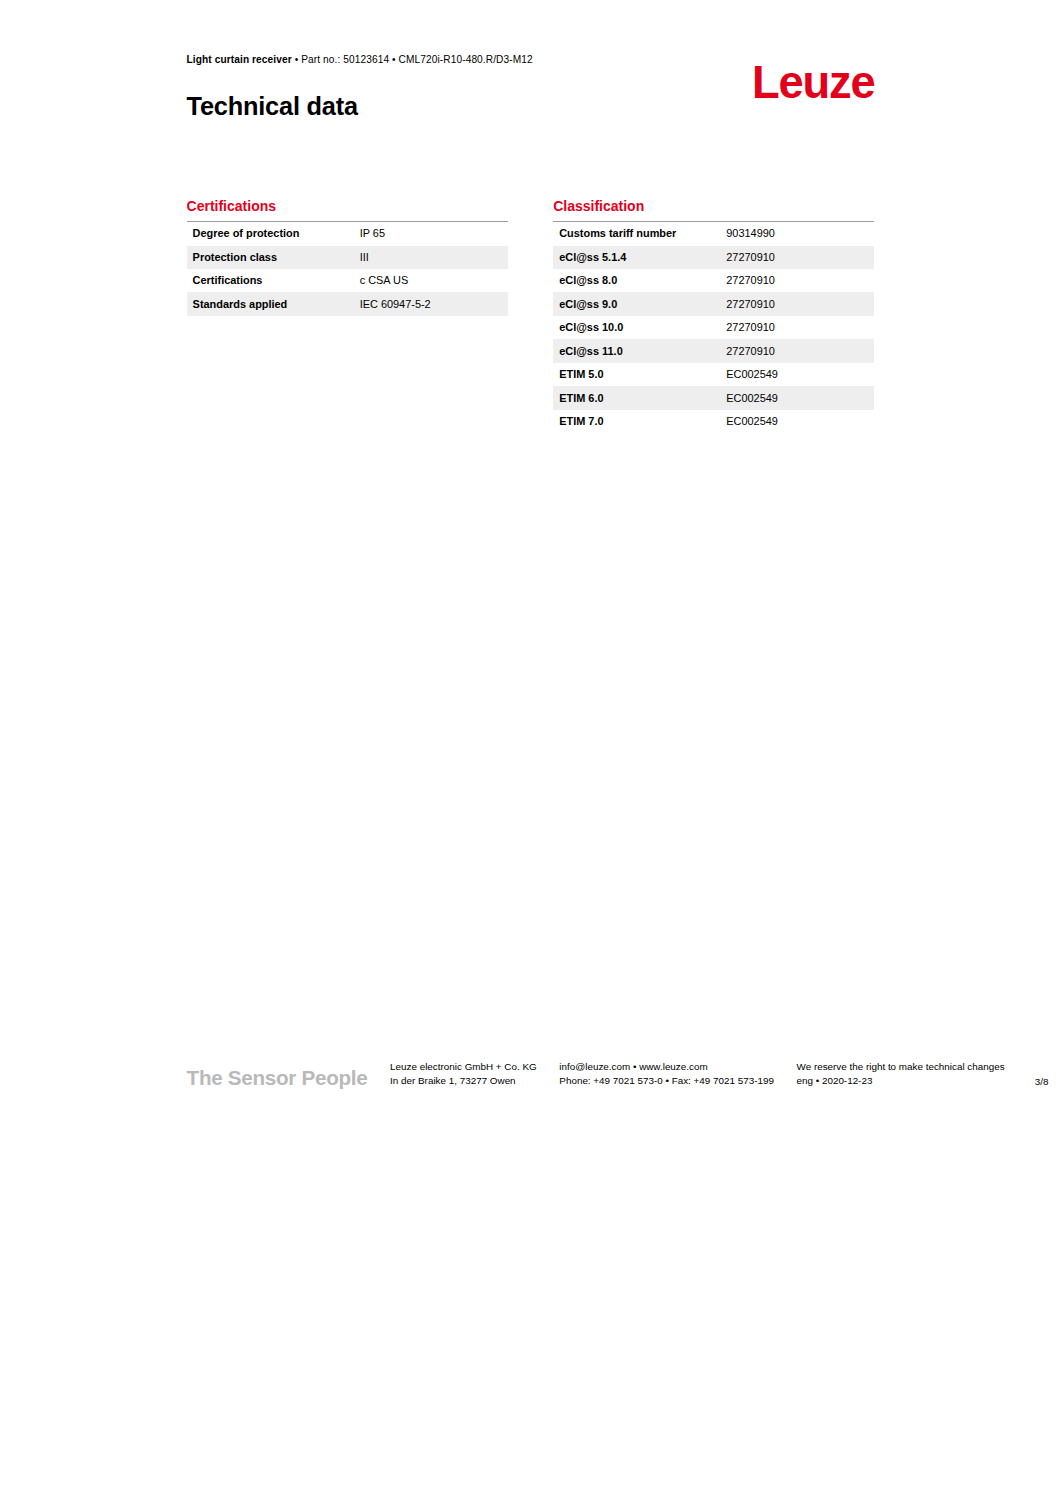Light curtain receiver • Part no.: 50123614 • CML720i-R10-480.R/D3-M12
Technical data
Leuze
Certifications
| Degree of protection | IP 65 |
| Protection class | III |
| Certifications | c CSA US |
| Standards applied | IEC 60947-5-2 |
Classification
| Customs tariff number | 90314990 |
| eCl@ss 5.1.4 | 27270910 |
| eCl@ss 8.0 | 27270910 |
| eCl@ss 9.0 | 27270910 |
| eCl@ss 10.0 | 27270910 |
| eCl@ss 11.0 | 27270910 |
| ETIM 5.0 | EC002549 |
| ETIM 6.0 | EC002549 |
| ETIM 7.0 | EC002549 |
The Sensor People
Leuze electronic GmbH + Co. KG
In der Braike 1, 73277 Owen
info@leuze.com • www.leuze.com
Phone: +49 7021 573-0 • Fax: +49 7021 573-199
We reserve the right to make technical changes
eng • 2020-12-23
3/8